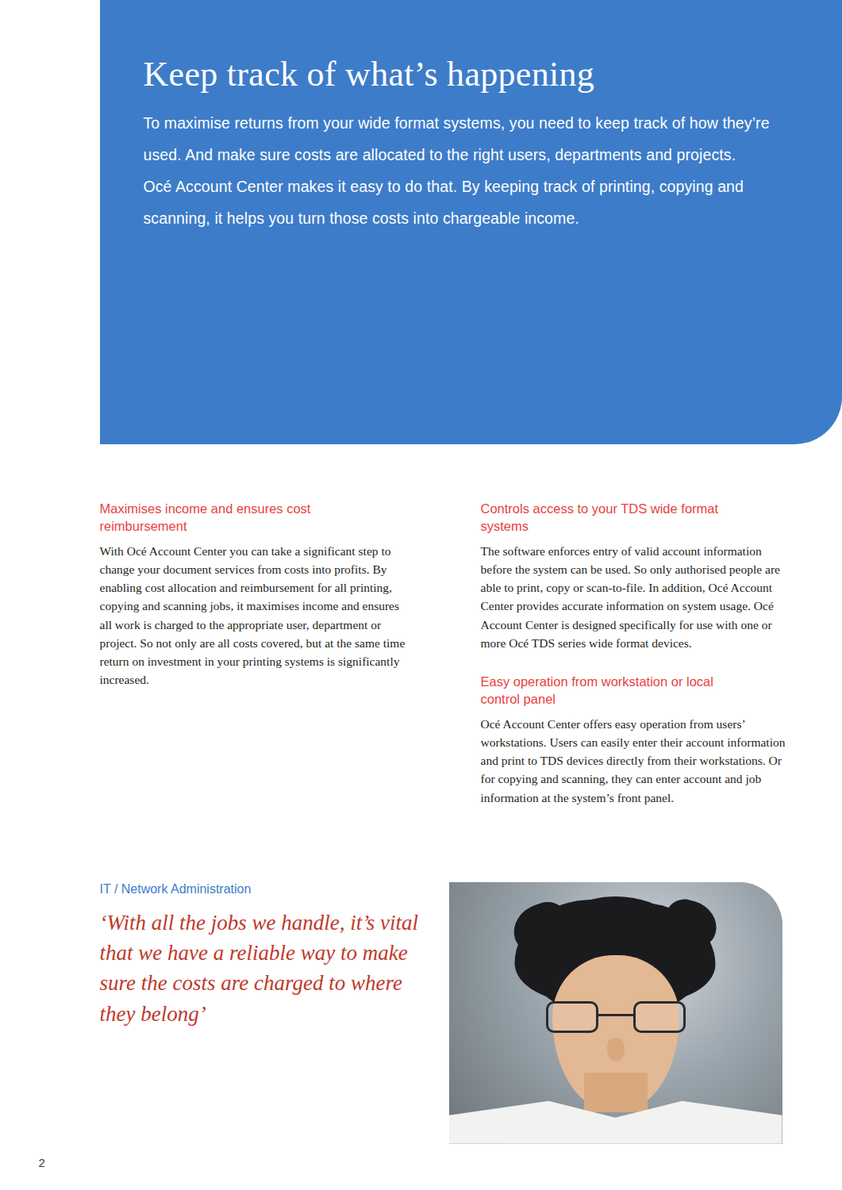Keep track of what’s happening
To maximise returns from your wide format systems, you need to keep track of how they’re used. And make sure costs are allocated to the right users, departments and projects.
Océ Account Center makes it easy to do that. By keeping track of printing, copying and scanning, it helps you turn those costs into chargeable income.
Maximises income and ensures cost
reimbursement
With Océ Account Center you can take a significant step to change your document services from costs into profits. By enabling cost allocation and reimbursement for all printing, copying and scanning jobs, it maximises income and ensures all work is charged to the appropriate user, department or project. So not only are all costs covered, but at the same time return on investment in your printing systems is significantly increased.
Controls access to your TDS wide format
systems
The software enforces entry of valid account information before the system can be used. So only authorised people are able to print, copy or scan-to-file. In addition, Océ Account Center provides accurate information on system usage. Océ Account Center is designed specifically for use with one or more Océ TDS series wide format devices.
Easy operation from workstation or local
control panel
Océ Account Center offers easy operation from users’ workstations. Users can easily enter their account information and print to TDS devices directly from their workstations. Or for copying and scanning, they can enter account and job information at the system’s front panel.
IT / Network Administration
‘With all the jobs we handle, it’s vital that we have a reliable way to make sure the costs are charged to where they belong’
2